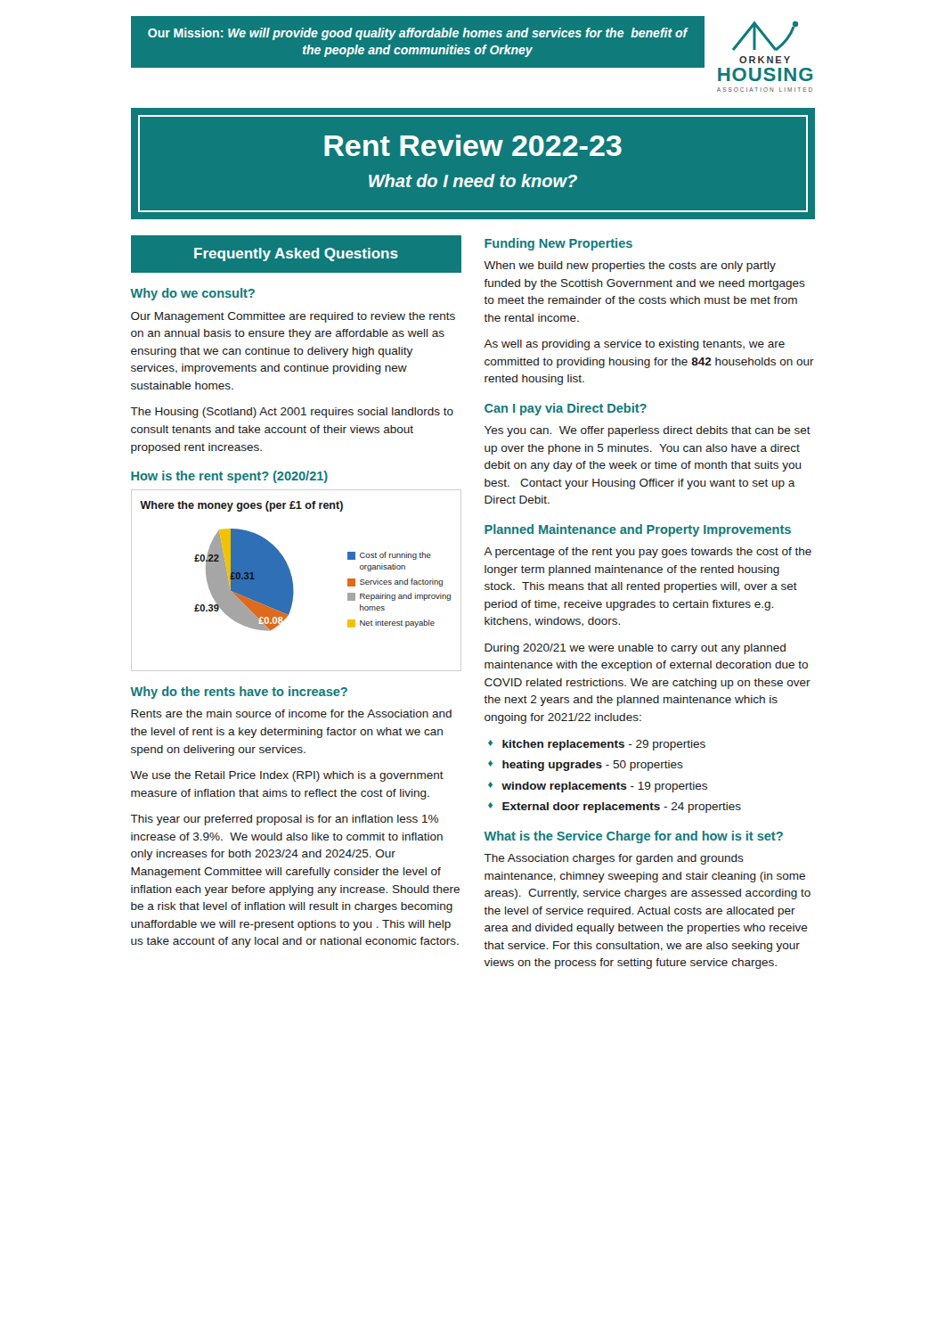Our Mission: We will provide good quality affordable homes and services for the benefit of the people and communities of Orkney
ORKNEY
HOUSING
ASSOCIATION LIMITED
Rent Review 2022-23
What do I need to know?
Frequently Asked Questions
Why do we consult?
Our Management Committee are required to review the rents on an annual basis to ensure they are affordable as well as ensuring that we can continue to delivery high quality services, improvements and continue providing new sustainable homes.
The Housing (Scotland) Act 2001 requires social landlords to consult tenants and take account of their views about proposed rent increases.
How is the rent spent? (2020/21)
Where the money goes (per £1 of rent)
£0.31 £0.08 £0.39 £0.22
Cost of running the organisation
Services and factoring
Repairing and improving homes
Net interest payable
Why do the rents have to increase?
Rents are the main source of income for the Association and the level of rent is a key determining factor on what we can spend on delivering our services.
We use the Retail Price Index (RPI) which is a government measure of inflation that aims to reflect the cost of living.
This year our preferred proposal is for an inflation less 1% increase of 3.9%. We would also like to commit to inflation only increases for both 2023/24 and 2024/25. Our Management Committee will carefully consider the level of inflation each year before applying any increase. Should there be a risk that level of inflation will result in charges becoming unaffordable we will re-present options to you . This will help us take account of any local and or national economic factors.
Funding New Properties
When we build new properties the costs are only partly funded by the Scottish Government and we need mortgages to meet the remainder of the costs which must be met from the rental income.
As well as providing a service to existing tenants, we are committed to providing housing for the 842 households on our rented housing list.
Can I pay via Direct Debit?
Yes you can. We offer paperless direct debits that can be set up over the phone in 5 minutes. You can also have a direct debit on any day of the week or time of month that suits you best. Contact your Housing Officer if you want to set up a Direct Debit.
Planned Maintenance and Property Improvements
A percentage of the rent you pay goes towards the cost of the longer term planned maintenance of the rented housing stock. This means that all rented properties will, over a set period of time, receive upgrades to certain fixtures e.g. kitchens, windows, doors.
During 2020/21 we were unable to carry out any planned maintenance with the exception of external decoration due to COVID related restrictions. We are catching up on these over the next 2 years and the planned maintenance which is ongoing for 2021/22 includes:
kitchen replacements - 29 properties
heating upgrades - 50 properties
window replacements - 19 properties
External door replacements - 24 properties
What is the Service Charge for and how is it set?
The Association charges for garden and grounds maintenance, chimney sweeping and stair cleaning (in some areas). Currently, service charges are assessed according to the level of service required. Actual costs are allocated per area and divided equally between the properties who receive that service. For this consultation, we are also seeking your views on the process for setting future service charges.